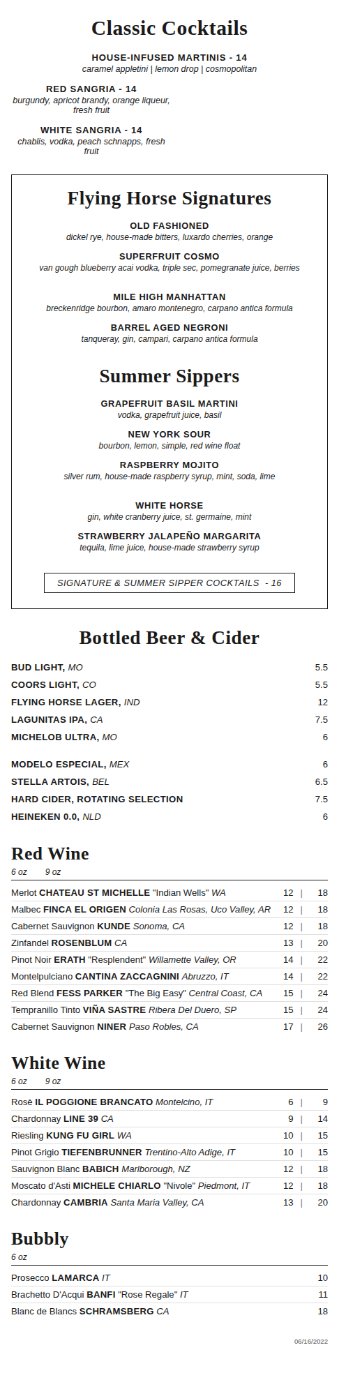Classic Cocktails
House-Infused Martinis - 14
caramel appletini | lemon drop | cosmopolitan
Red Sangria - 14
burgundy, apricot brandy, orange liqueur, fresh fruit
White Sangria - 14
chablis, vodka, peach schnapps, fresh fruit
Flying Horse Signatures
Old Fashioned
dickel rye, house-made bitters, luxardo cherries, orange
Superfruit Cosmo
van gough blueberry acai vodka, triple sec, pomegranate juice, berries
Mile High Manhattan
breckenridge bourbon, amaro montenegro, carpano antica formula
Barrel Aged Negroni
tanqueray, gin, campari, carpano antica formula
Summer Sippers
Grapefruit Basil Martini
vodka, grapefruit juice, basil
New York Sour
bourbon, lemon, simple, red wine float
Raspberry Mojito
silver rum, house-made raspberry syrup, mint, soda, lime
White Horse
gin, white cranberry juice, st. germaine, mint
Strawberry Jalapeño Margarita
tequila, lime juice, house-made strawberry syrup
SIGNATURE & SUMMER SIPPER COCKTAILS - 16
Bottled Beer & Cider
Bud Light, MO 5.5
Coors Light, CO 5.5
Flying Horse Lager, IND 12
Lagunitas IPA, CA 7.5
Michelob Ultra, MO 6
Modelo Especial, MEX 6
Stella Artois, BEL 6.5
Hard Cider, Rotating Selection 7.5
Heineken 0.0, NLD 6
Red Wine
6 oz 9 oz
Merlot Chateau St Michelle "Indian Wells" WA 12|18
Malbec Finca El Origen Colonia Las Rosas, Uco Valley, AR 12|18
Cabernet Sauvignon Kunde Sonoma, CA 12|18
Zinfandel Rosenblum CA 13|20
Pinot Noir Erath "Resplendent" Willamette Valley, OR 14|22
Montelpulciano Cantina Zaccagnini Abruzzo, IT 14|22
Red Blend Fess Parker "The Big Easy" Central Coast, CA 15|24
Tempranillo Tinto Viña Sastre Ribera Del Duero, SP 15|24
Cabernet Sauvignon Niner Paso Robles, CA 17|26
White Wine
6 oz 9 oz
Rosè Il Poggione Brancato Montelcino, IT 6|9
Chardonnay Line 39 CA 9|14
Riesling Kung Fu Girl WA 10|15
Pinot Grigio Tiefenbrunner Trentino-Alto Adige, IT 10|15
Sauvignon Blanc Babich Marlborough, NZ 12|18
Moscato d'Asti Michele Chiarlo "Nivole" Piedmont, IT 12|18
Chardonnay Cambria Santa Maria Valley, CA 13|20
Bubbly
6 oz
Prosecco LaMarca IT 10
Brachetto D'Acqui Banfi "Rose Regale" IT 11
Blanc de Blancs Schramsberg CA 18
06/16/2022